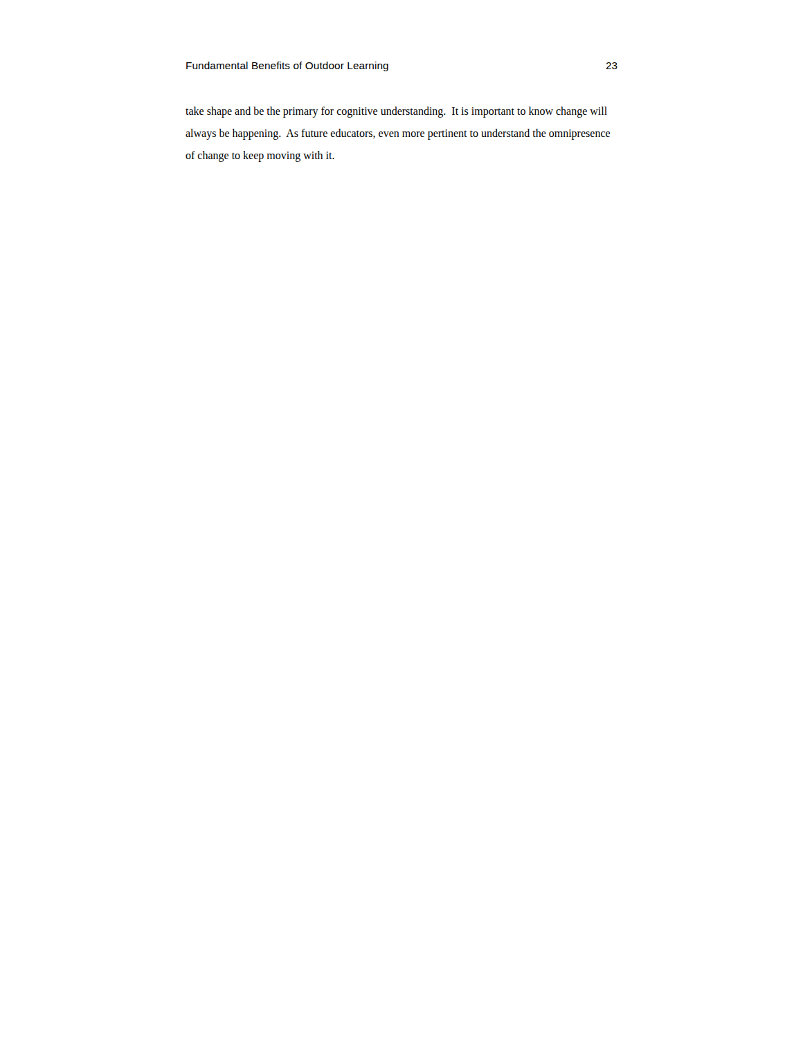Fundamental Benefits of Outdoor Learning 23
take shape and be the primary for cognitive understanding. It is important to know change will always be happening. As future educators, even more pertinent to understand the omnipresence of change to keep moving with it.